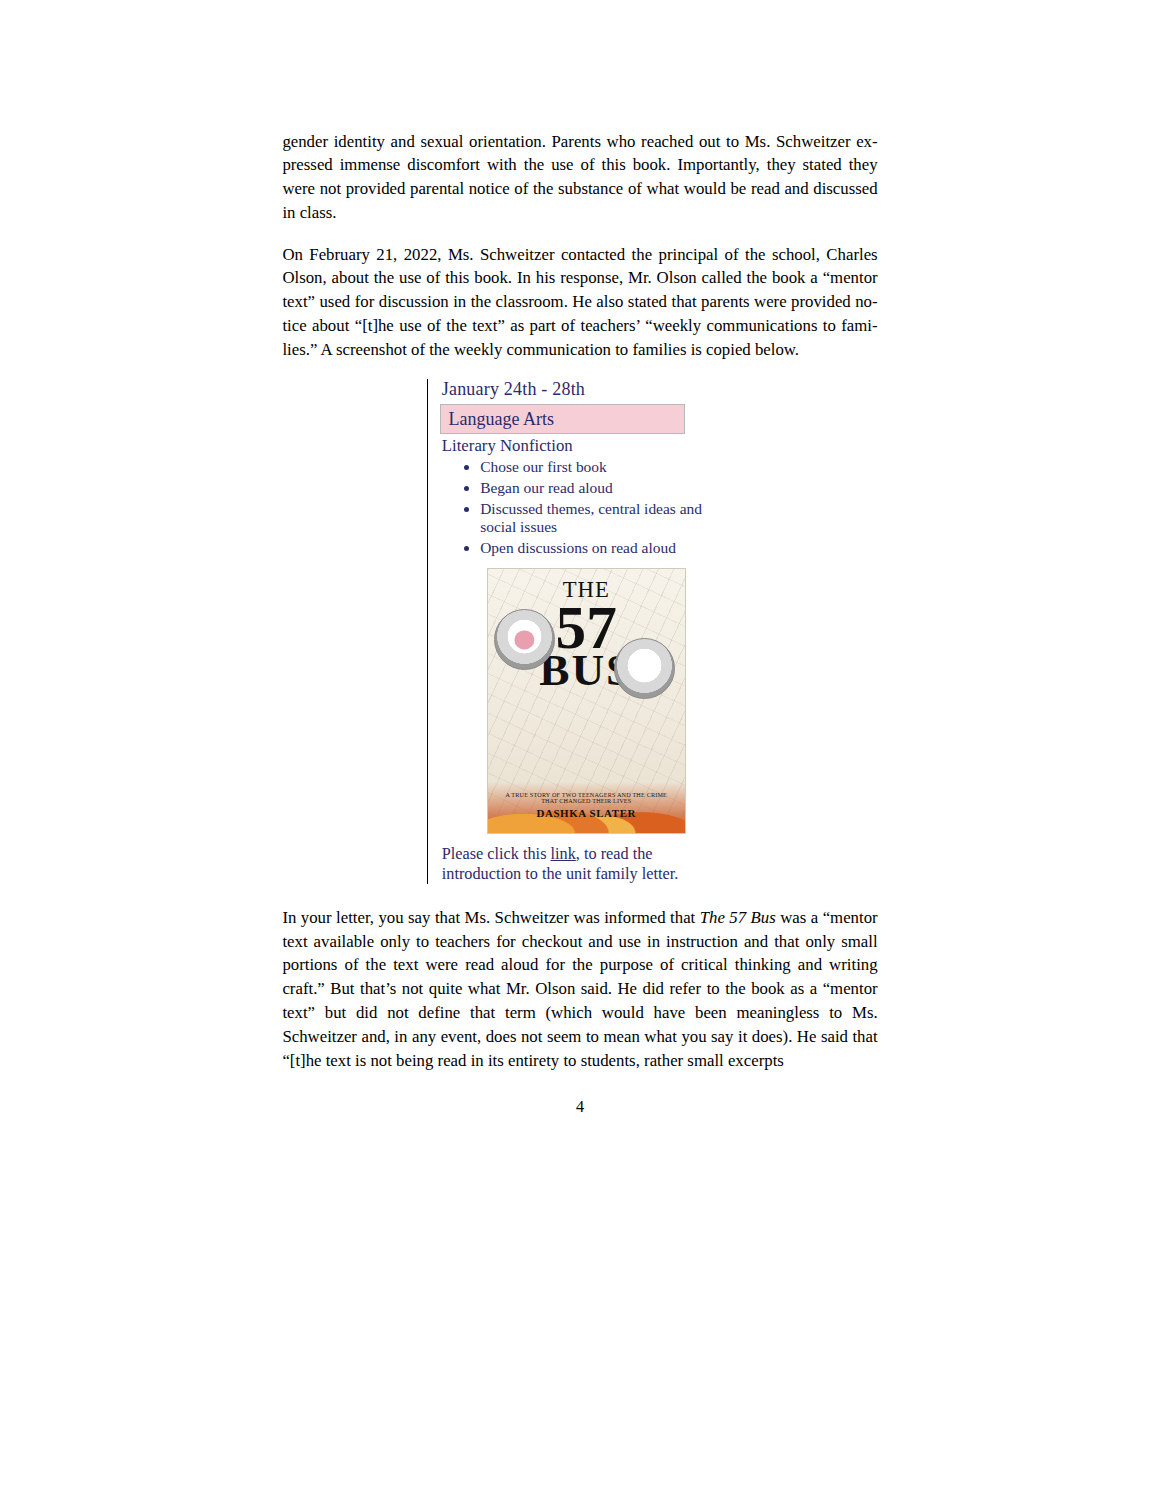gender identity and sexual orientation. Parents who reached out to Ms. Schweitzer expressed immense discomfort with the use of this book. Importantly, they stated they were not provided parental notice of the substance of what would be read and discussed in class.
On February 21, 2022, Ms. Schweitzer contacted the principal of the school, Charles Olson, about the use of this book. In his response, Mr. Olson called the book a “mentor text” used for discussion in the classroom. He also stated that parents were provided notice about “[t]he use of the text” as part of teachers’ “weekly communications to families.” A screenshot of the weekly communication to families is copied below.
January 24th - 28th
Language Arts
Literary Nonfiction
Chose our first book
Began our read aloud
Discussed themes, central ideas and social issues
Open discussions on read aloud
THE
57
BUS
A TRUE STORY OF TWO TEENAGERS AND THE CRIME THAT CHANGED THEIR LIVES
DASHKA SLATER
Please click this link, to read the introduction to the unit family letter.
In your letter, you say that Ms. Schweitzer was informed that The 57 Bus was a “mentor text available only to teachers for checkout and use in instruction and that only small portions of the text were read aloud for the purpose of critical thinking and writing craft.” But that’s not quite what Mr. Olson said. He did refer to the book as a “mentor text” but did not define that term (which would have been meaningless to Ms. Schweitzer and, in any event, does not seem to mean what you say it does). He said that “[t]he text is not being read in its entirety to students, rather small excerpts
4